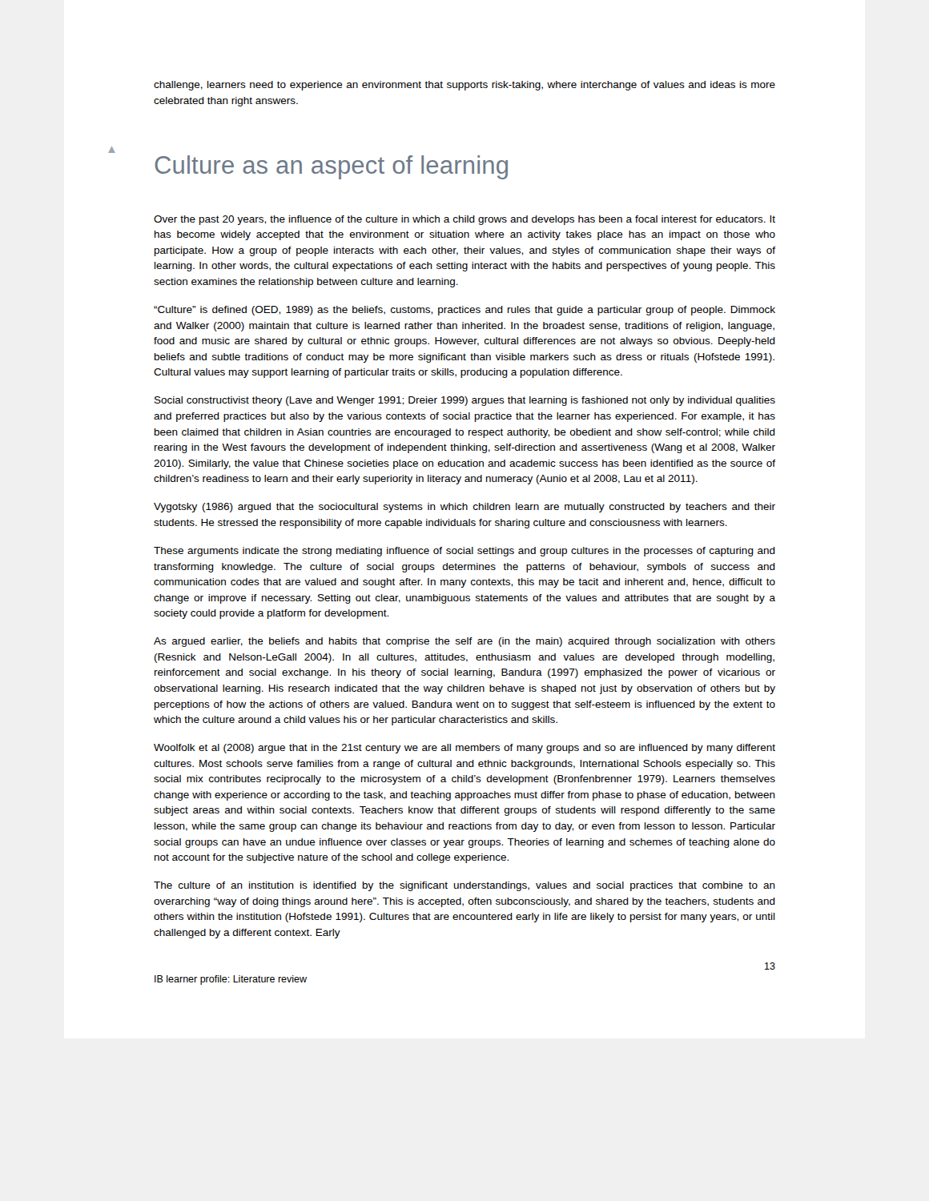challenge, learners need to experience an environment that supports risk-taking, where interchange of values and ideas is more celebrated than right answers.
▲
Culture as an aspect of learning
Over the past 20 years, the influence of the culture in which a child grows and develops has been a focal interest for educators. It has become widely accepted that the environment or situation where an activity takes place has an impact on those who participate. How a group of people interacts with each other, their values, and styles of communication shape their ways of learning. In other words, the cultural expectations of each setting interact with the habits and perspectives of young people. This section examines the relationship between culture and learning.
“Culture” is defined (OED, 1989) as the beliefs, customs, practices and rules that guide a particular group of people. Dimmock and Walker (2000) maintain that culture is learned rather than inherited. In the broadest sense, traditions of religion, language, food and music are shared by cultural or ethnic groups. However, cultural differences are not always so obvious. Deeply-held beliefs and subtle traditions of conduct may be more significant than visible markers such as dress or rituals (Hofstede 1991). Cultural values may support learning of particular traits or skills, producing a population difference.
Social constructivist theory (Lave and Wenger 1991; Dreier 1999) argues that learning is fashioned not only by individual qualities and preferred practices but also by the various contexts of social practice that the learner has experienced. For example, it has been claimed that children in Asian countries are encouraged to respect authority, be obedient and show self-control; while child rearing in the West favours the development of independent thinking, self-direction and assertiveness (Wang et al 2008, Walker 2010). Similarly, the value that Chinese societies place on education and academic success has been identified as the source of children’s readiness to learn and their early superiority in literacy and numeracy (Aunio et al 2008, Lau et al 2011).
Vygotsky (1986) argued that the sociocultural systems in which children learn are mutually constructed by teachers and their students. He stressed the responsibility of more capable individuals for sharing culture and consciousness with learners.
These arguments indicate the strong mediating influence of social settings and group cultures in the processes of capturing and transforming knowledge. The culture of social groups determines the patterns of behaviour, symbols of success and communication codes that are valued and sought after. In many contexts, this may be tacit and inherent and, hence, difficult to change or improve if necessary. Setting out clear, unambiguous statements of the values and attributes that are sought by a society could provide a platform for development.
As argued earlier, the beliefs and habits that comprise the self are (in the main) acquired through socialization with others (Resnick and Nelson-LeGall 2004). In all cultures, attitudes, enthusiasm and values are developed through modelling, reinforcement and social exchange. In his theory of social learning, Bandura (1997) emphasized the power of vicarious or observational learning. His research indicated that the way children behave is shaped not just by observation of others but by perceptions of how the actions of others are valued. Bandura went on to suggest that self-esteem is influenced by the extent to which the culture around a child values his or her particular characteristics and skills.
Woolfolk et al (2008) argue that in the 21st century we are all members of many groups and so are influenced by many different cultures. Most schools serve families from a range of cultural and ethnic backgrounds, International Schools especially so. This social mix contributes reciprocally to the microsystem of a child’s development (Bronfenbrenner 1979). Learners themselves change with experience or according to the task, and teaching approaches must differ from phase to phase of education, between subject areas and within social contexts. Teachers know that different groups of students will respond differently to the same lesson, while the same group can change its behaviour and reactions from day to day, or even from lesson to lesson. Particular social groups can have an undue influence over classes or year groups. Theories of learning and schemes of teaching alone do not account for the subjective nature of the school and college experience.
The culture of an institution is identified by the significant understandings, values and social practices that combine to an overarching “way of doing things around here”. This is accepted, often subconsciously, and shared by the teachers, students and others within the institution (Hofstede 1991). Cultures that are encountered early in life are likely to persist for many years, or until challenged by a different context. Early
13 IB learner profile: Literature review